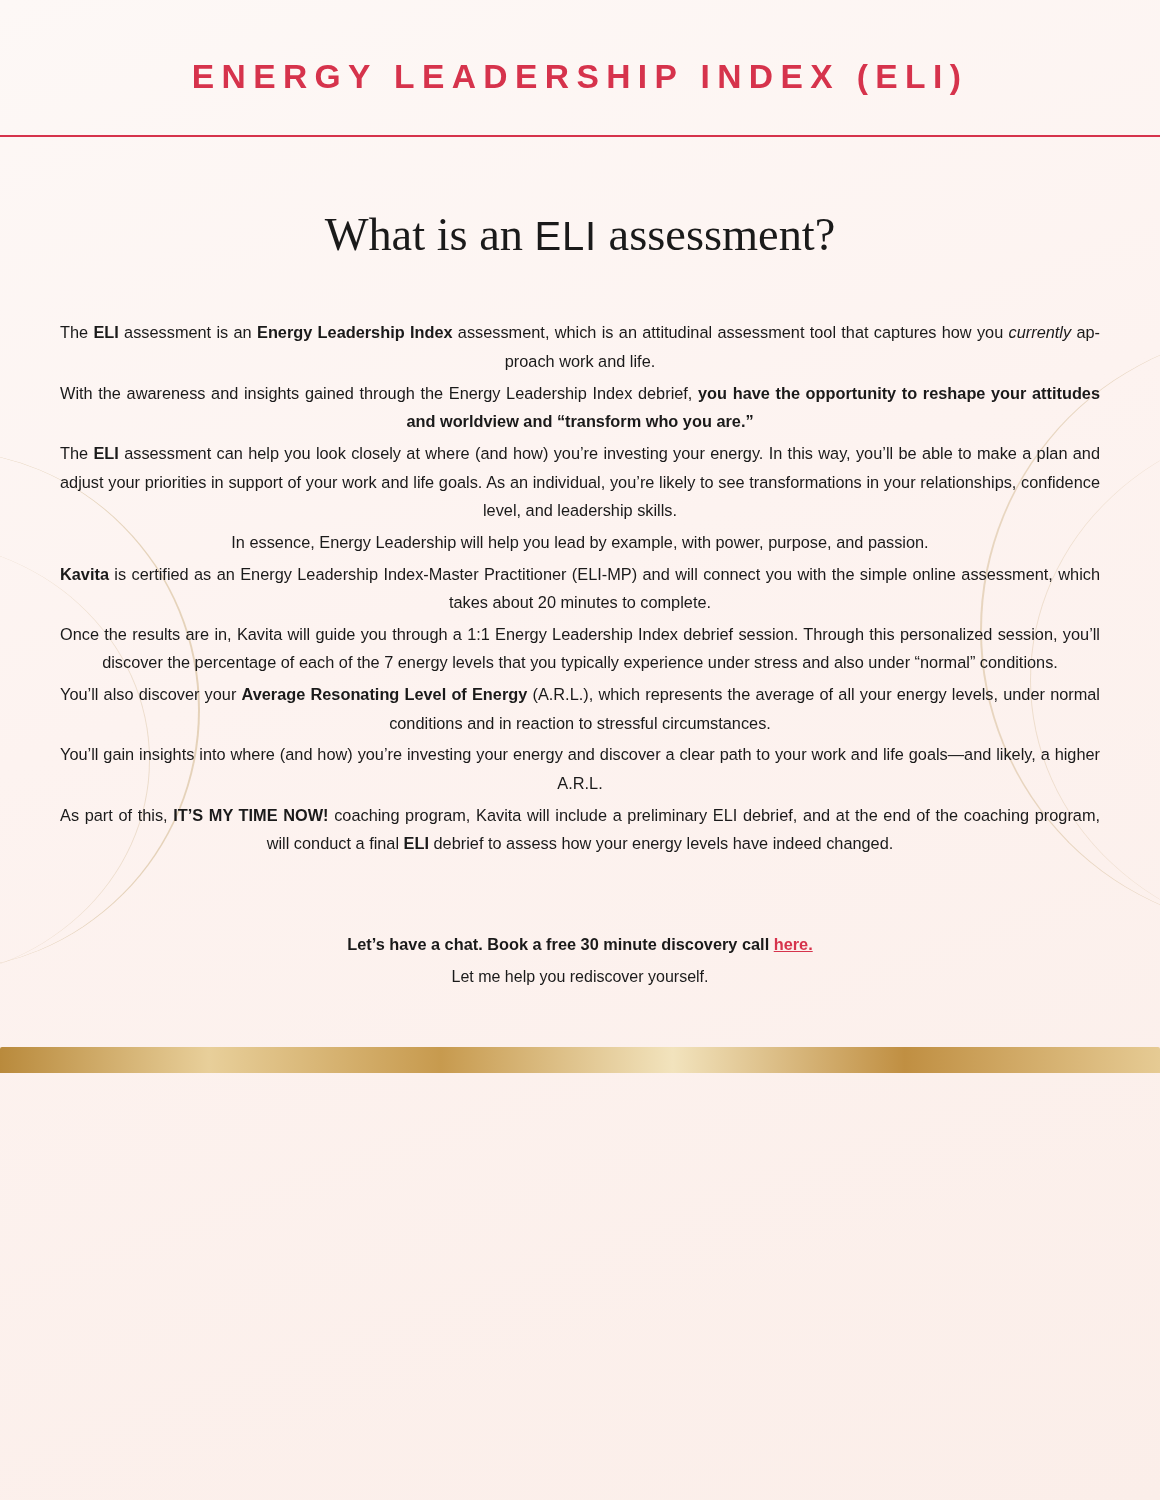Energy Leadership Index (ELI)
What is an ELI assessment?
The ELI assessment is an Energy Leadership Index assessment, which is an attitudinal assessment tool that captures how you currently approach work and life.
With the awareness and insights gained through the Energy Leadership Index debrief, you have the opportunity to reshape your attitudes and worldview and “transform who you are.”
The ELI assessment can help you look closely at where (and how) you’re investing your energy. In this way, you’ll be able to make a plan and adjust your priorities in support of your work and life goals. As an individual, you’re likely to see transformations in your relationships, confidence level, and leadership skills.
In essence, Energy Leadership will help you lead by example, with power, purpose, and passion.
Kavita is certified as an Energy Leadership Index-Master Practitioner (ELI-MP) and will connect you with the simple online assessment, which takes about 20 minutes to complete.
Once the results are in, Kavita will guide you through a 1:1 Energy Leadership Index debrief session. Through this personalized session, you’ll discover the percentage of each of the 7 energy levels that you typically experience under stress and also under “normal” conditions.
You’ll also discover your Average Resonating Level of Energy (A.R.L.), which represents the average of all your energy levels, under normal conditions and in reaction to stressful circumstances.
You’ll gain insights into where (and how) you’re investing your energy and discover a clear path to your work and life goals—and likely, a higher A.R.L.
As part of this, IT’S MY TIME NOW! coaching program, Kavita will include a preliminary ELI debrief, and at the end of the coaching program, will conduct a final ELI debrief to assess how your energy levels have indeed changed.
Let’s have a chat. Book a free 30 minute discovery call here.
Let me help you rediscover yourself.